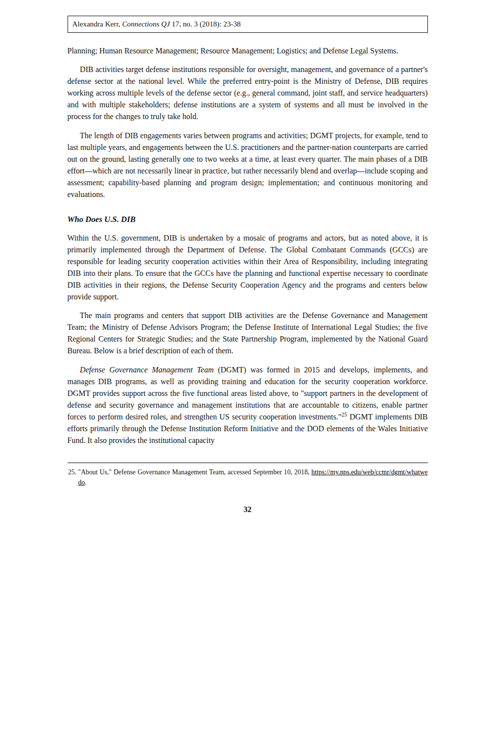Alexandra Kerr, Connections QJ 17, no. 3 (2018): 23-38
Planning; Human Resource Management; Resource Management; Logistics; and Defense Legal Systems.
DIB activities target defense institutions responsible for oversight, management, and governance of a partner's defense sector at the national level. While the preferred entry-point is the Ministry of Defense, DIB requires working across multiple levels of the defense sector (e.g., general command, joint staff, and service headquarters) and with multiple stakeholders; defense institutions are a system of systems and all must be involved in the process for the changes to truly take hold.
The length of DIB engagements varies between programs and activities; DGMT projects, for example, tend to last multiple years, and engagements between the U.S. practitioners and the partner-nation counterparts are carried out on the ground, lasting generally one to two weeks at a time, at least every quarter. The main phases of a DIB effort—which are not necessarily linear in practice, but rather necessarily blend and overlap—include scoping and assessment; capability-based planning and program design; implementation; and continuous monitoring and evaluations.
Who Does U.S. DIB
Within the U.S. government, DIB is undertaken by a mosaic of programs and actors, but as noted above, it is primarily implemented through the Department of Defense. The Global Combatant Commands (GCCs) are responsible for leading security cooperation activities within their Area of Responsibility, including integrating DIB into their plans. To ensure that the GCCs have the planning and functional expertise necessary to coordinate DIB activities in their regions, the Defense Security Cooperation Agency and the programs and centers below provide support.
The main programs and centers that support DIB activities are the Defense Governance and Management Team; the Ministry of Defense Advisors Program; the Defense Institute of International Legal Studies; the five Regional Centers for Strategic Studies; and the State Partnership Program, implemented by the National Guard Bureau. Below is a brief description of each of them.
Defense Governance Management Team (DGMT) was formed in 2015 and develops, implements, and manages DIB programs, as well as providing training and education for the security cooperation workforce. DGMT provides support across the five functional areas listed above, to "support partners in the development of defense and security governance and management institutions that are accountable to citizens, enable partner forces to perform desired roles, and strengthen US security cooperation investments."25 DGMT implements DIB efforts primarily through the Defense Institution Reform Initiative and the DOD elements of the Wales Initiative Fund. It also provides the institutional capacity
"About Us," Defense Governance Management Team, accessed September 10, 2018, https://my.nps.edu/web/ccmr/dgmt/whatwedo.
32